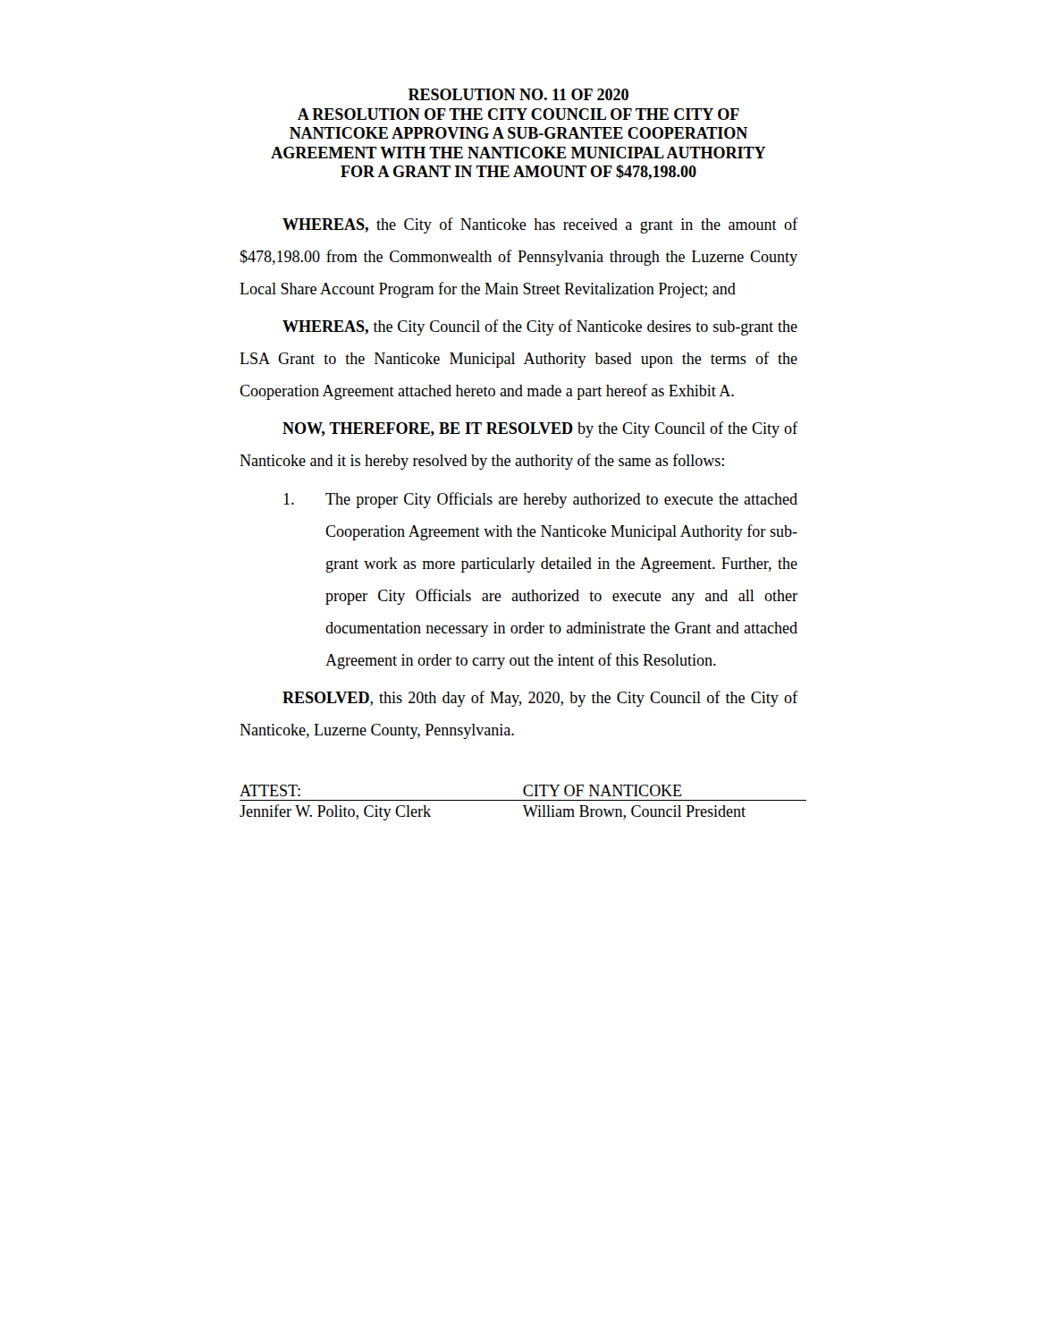Resolution No. 11 of 2020
A Resolution of the City Council of the City of
Nanticoke Approving a Sub-Grantee Cooperation
Agreement with the Nanticoke Municipal Authority
for a Grant in the Amount of $478,198.00
WHEREAS, the City of Nanticoke has received a grant in the amount of $478,198.00 from the Commonwealth of Pennsylvania through the Luzerne County Local Share Account Program for the Main Street Revitalization Project; and
WHEREAS, the City Council of the City of Nanticoke desires to sub-grant the LSA Grant to the Nanticoke Municipal Authority based upon the terms of the Cooperation Agreement attached hereto and made a part hereof as Exhibit A.
NOW, THEREFORE, BE IT RESOLVED by the City Council of the City of Nanticoke and it is hereby resolved by the authority of the same as follows:
1. The proper City Officials are hereby authorized to execute the attached Cooperation Agreement with the Nanticoke Municipal Authority for sub-grant work as more particularly detailed in the Agreement. Further, the proper City Officials are authorized to execute any and all other documentation necessary in order to administrate the Grant and attached Agreement in order to carry out the intent of this Resolution.
RESOLVED, this 20th day of May, 2020, by the City Council of the City of Nanticoke, Luzerne County, Pennsylvania.
| ATTEST: | CITY OF NANTICOKE |
| Jennifer W. Polito, City Clerk | William Brown, Council President |